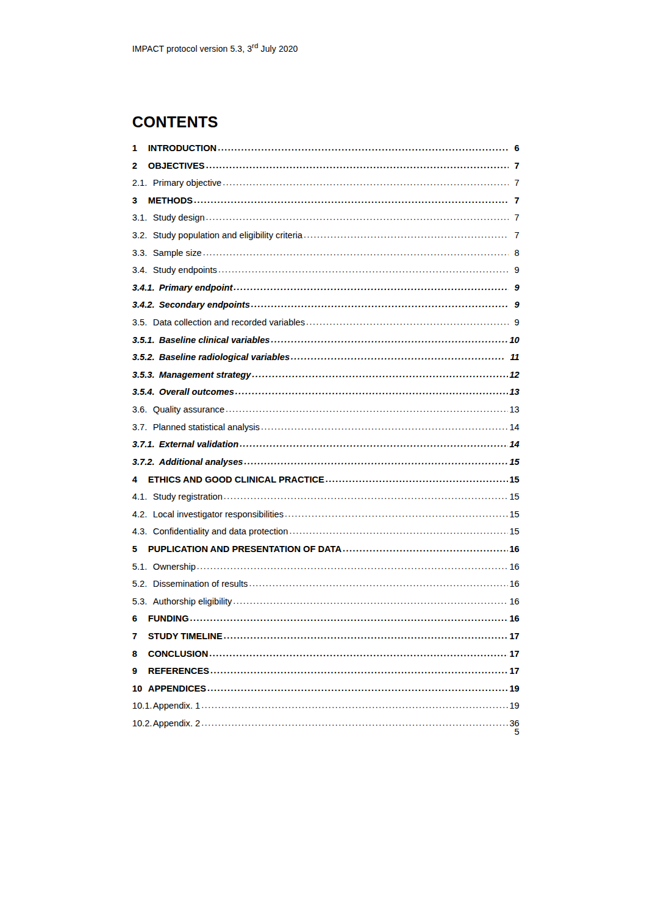IMPACT protocol version 5.3, 3rd July 2020
CONTENTS
1 INTRODUCTION ........................................................................................................... 6
2 OBJECTIVES .................................................................................................................. 7
2.1. Primary objective ................................................................................................. 7
3 METHODS ..................................................................................................................... 7
3.1. Study design ......................................................................................................... 7
3.2. Study population and eligibility criteria .............................................................. 7
3.3. Sample size ........................................................................................................... 8
3.4. Study endpoints ................................................................................................... 9
3.4.1. Primary endpoint ............................................................................................. 9
3.4.2. Secondary endpoints ..................................................................................... 9
3.5. Data collection and recorded variables ............................................................... 9
3.5.1. Baseline clinical variables ......................................................................... 10
3.5.2. Baseline radiological variables ................................................................ 11
3.5.3. Management strategy ............................................................................. 12
3.5.4. Overall outcomes ....................................................................................... 13
3.6. Quality assurance .............................................................................................. 13
3.7. Planned statistical analysis ............................................................................. 14
3.7.1. External validation .................................................................................... 14
3.7.2. Additional analyses ................................................................................... 15
4 ETHICS AND GOOD CLINICAL PRACTICE ................................................................. 15
4.1. Study registration .............................................................................................. 15
4.2. Local investigator responsibilities ....................................................................... 15
4.3. Confidentiality and data protection ................................................................... 15
5 PUPLICATION AND PRESENTATION OF DATA .......................................................... 16
5.1. Ownership ............................................................................................................. 16
5.2. Dissemination of results ..................................................................................... 16
5.3. Authorship eligibility ......................................................................................... 16
6 FUNDING ....................................................................................................................... 16
7 STUDY TIMELINE ....................................................................................................... 17
8 CONCLUSION .............................................................................................................. 17
9 REFERENCES ................................................................................................................ 17
10 APPENDICES ............................................................................................................... 19
10.1. Appendix. 1 .......................................................................................................... 19
10.2. Appendix. 2 .......................................................................................................... 36
5